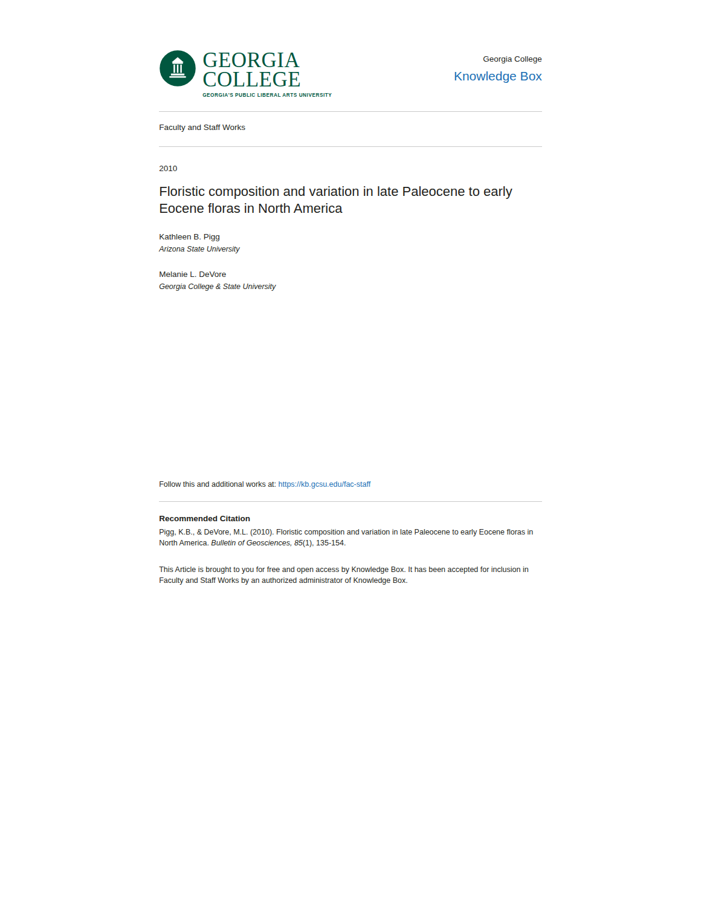GEORGIA COLLEGE GEORGIA'S PUBLIC LIBERAL ARTS UNIVERSITY
Georgia College
Knowledge Box
Faculty and Staff Works
2010
Floristic composition and variation in late Paleocene to early Eocene floras in North America
Kathleen B. Pigg
Arizona State University
Melanie L. DeVore
Georgia College & State University
Follow this and additional works at: https://kb.gcsu.edu/fac-staff
Recommended Citation
Pigg, K.B., & DeVore, M.L. (2010). Floristic composition and variation in late Paleocene to early Eocene floras in North America. Bulletin of Geosciences, 85(1), 135-154.
This Article is brought to you for free and open access by Knowledge Box. It has been accepted for inclusion in Faculty and Staff Works by an authorized administrator of Knowledge Box.